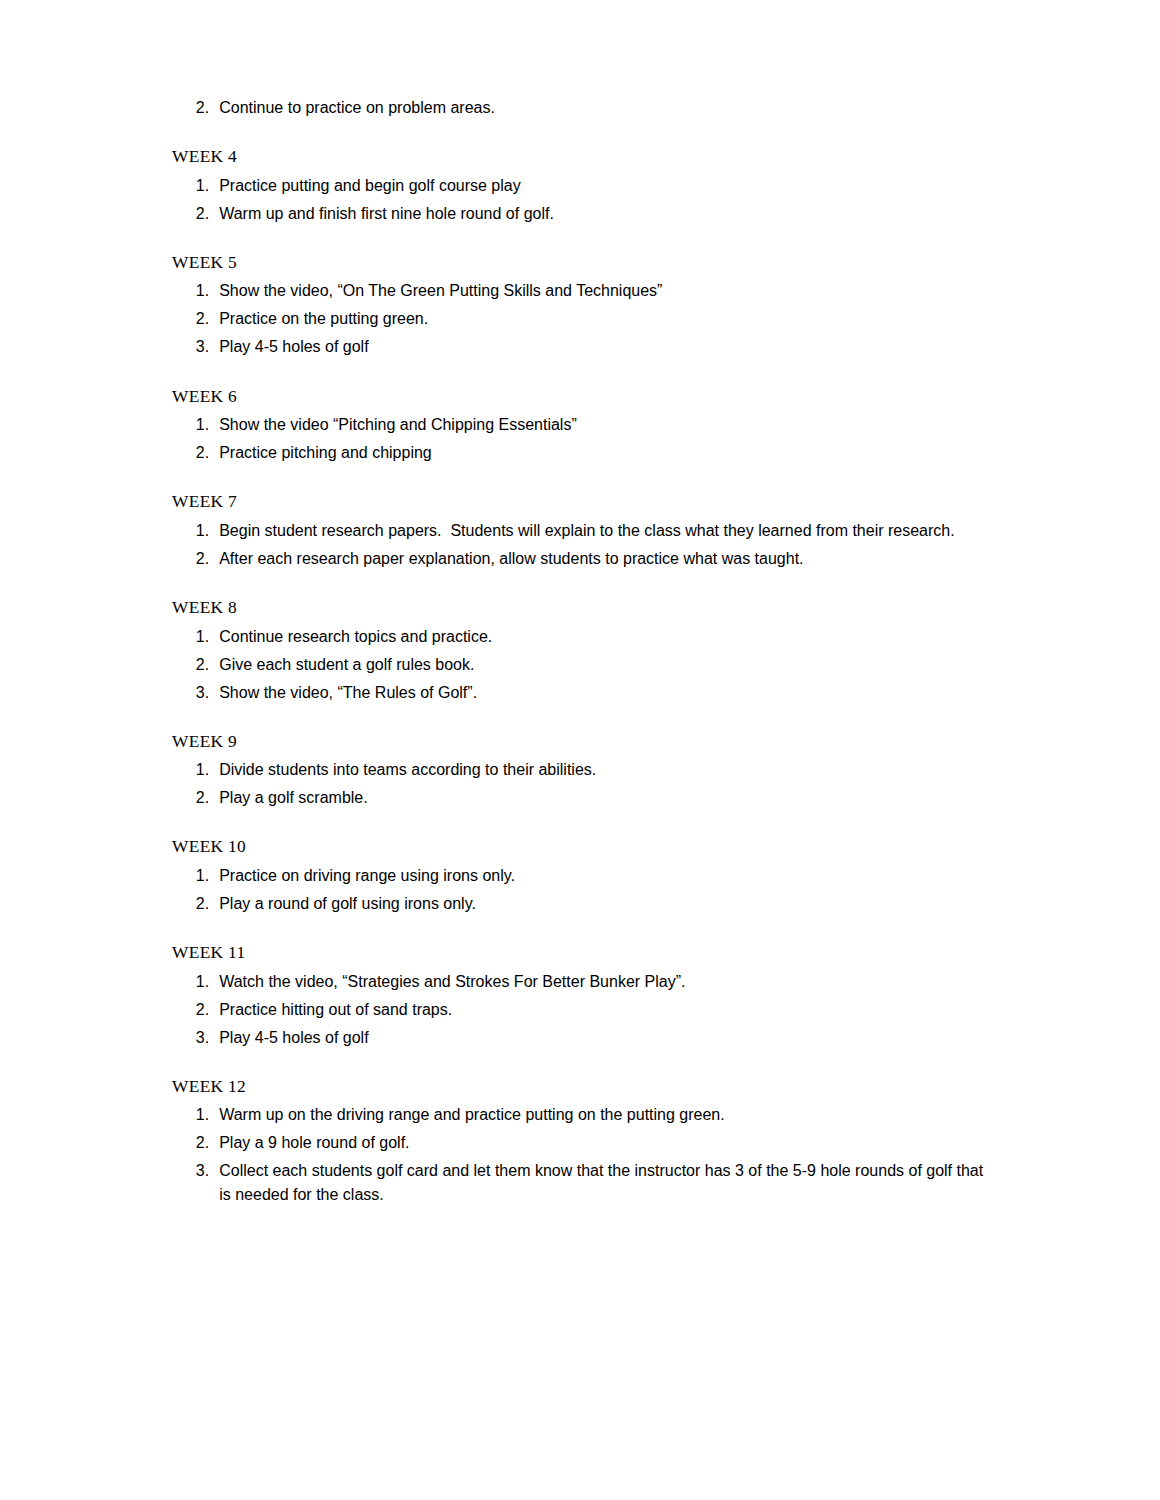Continue to practice on problem areas.
WEEK 4
Practice putting and begin golf course play
Warm up and finish first nine hole round of golf.
WEEK 5
Show the video, “On The Green Putting Skills and Techniques”
Practice on the putting green.
Play 4-5 holes of golf
WEEK 6
Show the video “Pitching and Chipping Essentials”
Practice pitching and chipping
WEEK 7
Begin student research papers. Students will explain to the class what they learned from their research.
After each research paper explanation, allow students to practice what was taught.
WEEK 8
Continue research topics and practice.
Give each student a golf rules book.
Show the video, “The Rules of Golf”.
WEEK 9
Divide students into teams according to their abilities.
Play a golf scramble.
WEEK 10
Practice on driving range using irons only.
Play a round of golf using irons only.
WEEK 11
Watch the video, “Strategies and Strokes For Better Bunker Play”.
Practice hitting out of sand traps.
Play 4-5 holes of golf
WEEK 12
Warm up on the driving range and practice putting on the putting green.
Play a 9 hole round of golf.
Collect each students golf card and let them know that the instructor has 3 of the 5-9 hole rounds of golf that is needed for the class.